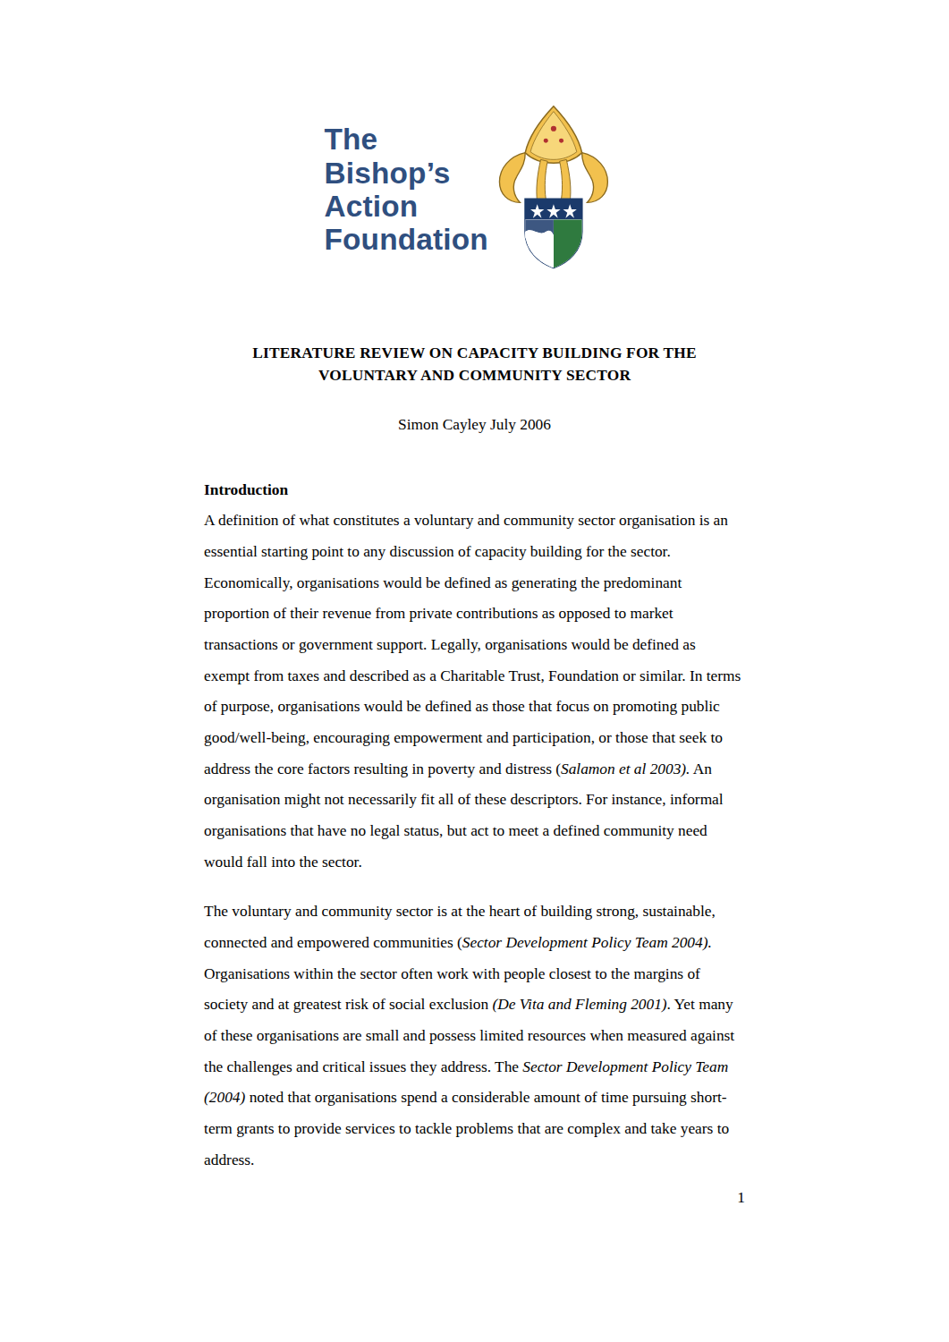The
Bishop’s
Action
Foundation
Literature Review on Capacity Building for the
Voluntary and Community Sector
Simon Cayley July 2006
Introduction
A definition of what constitutes a voluntary and community sector organisation is an essential starting point to any discussion of capacity building for the sector. Economically, organisations would be defined as generating the predominant proportion of their revenue from private contributions as opposed to market transactions or government support. Legally, organisations would be defined as exempt from taxes and described as a Charitable Trust, Foundation or similar. In terms of purpose, organisations would be defined as those that focus on promoting public good/well-being, encouraging empowerment and participation, or those that seek to address the core factors resulting in poverty and distress (Salamon et al 2003). An organisation might not necessarily fit all of these descriptors. For instance, informal organisations that have no legal status, but act to meet a defined community need would fall into the sector.
The voluntary and community sector is at the heart of building strong, sustainable, connected and empowered communities (Sector Development Policy Team 2004). Organisations within the sector often work with people closest to the margins of society and at greatest risk of social exclusion (De Vita and Fleming 2001). Yet many of these organisations are small and possess limited resources when measured against the challenges and critical issues they address. The Sector Development Policy Team (2004) noted that organisations spend a considerable amount of time pursuing short-term grants to provide services to tackle problems that are complex and take years to address.
1